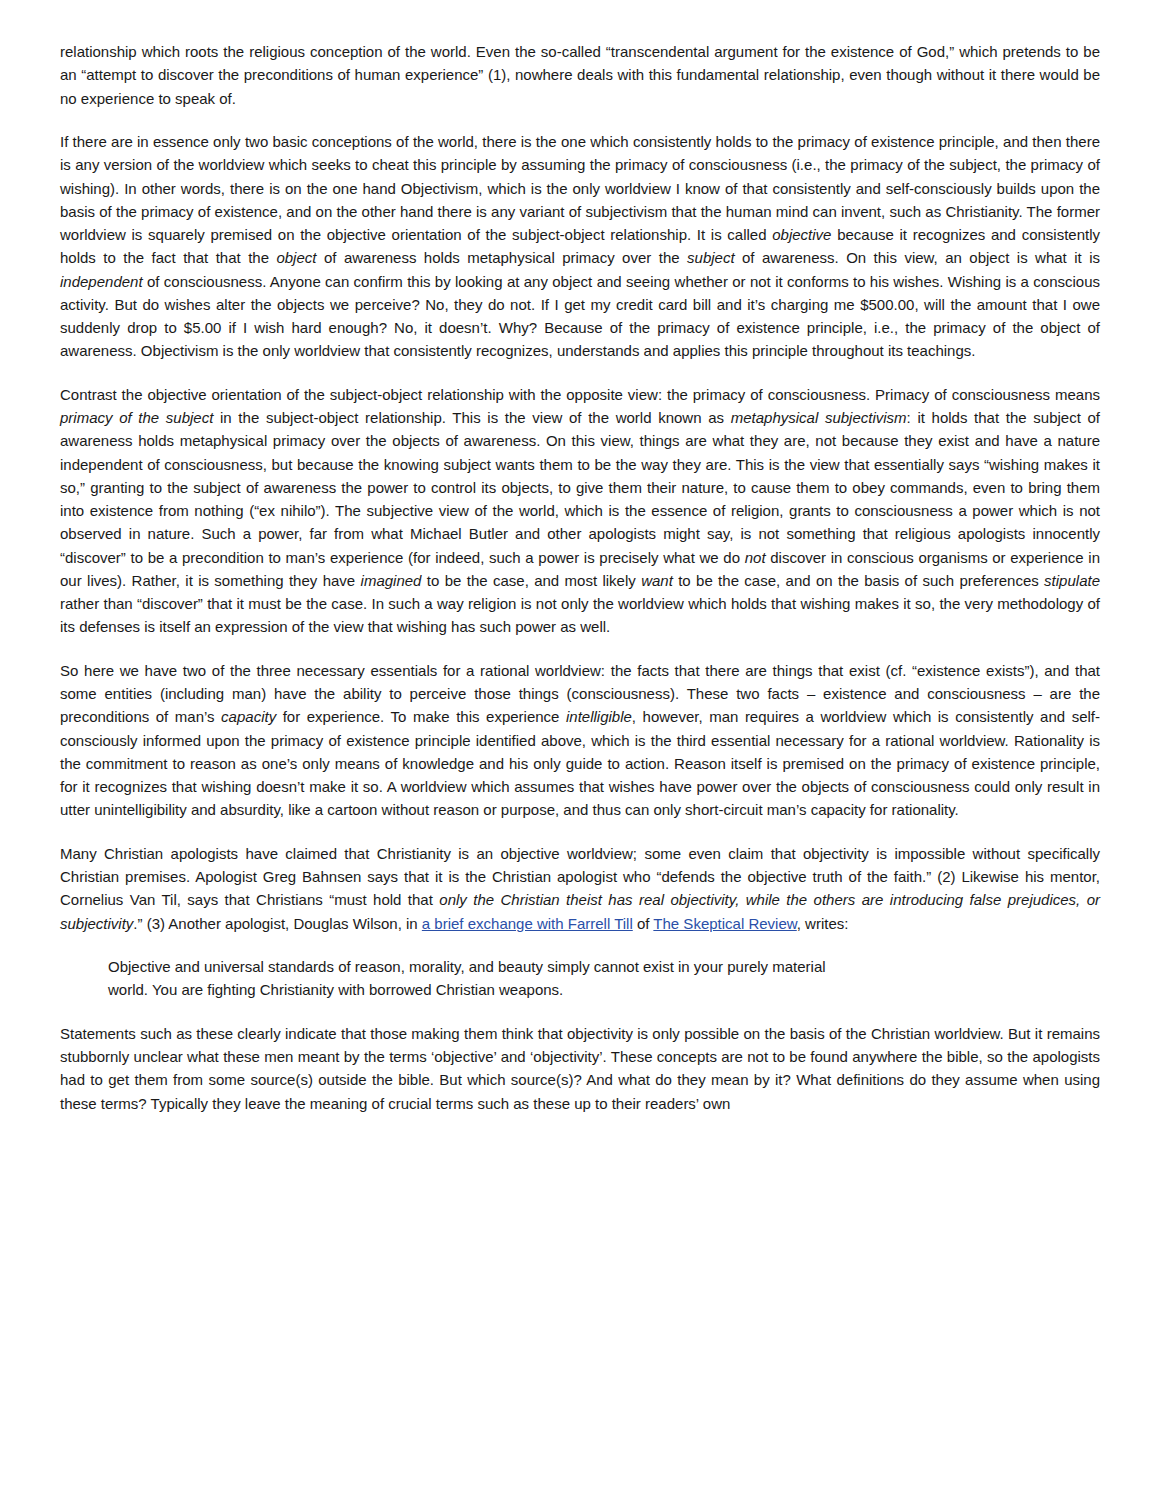relationship which roots the religious conception of the world. Even the so-called “transcendental argument for the existence of God,” which pretends to be an “attempt to discover the preconditions of human experience” (1), nowhere deals with this fundamental relationship, even though without it there would be no experience to speak of.
If there are in essence only two basic conceptions of the world, there is the one which consistently holds to the primacy of existence principle, and then there is any version of the worldview which seeks to cheat this principle by assuming the primacy of consciousness (i.e., the primacy of the subject, the primacy of wishing). In other words, there is on the one hand Objectivism, which is the only worldview I know of that consistently and self-consciously builds upon the basis of the primacy of existence, and on the other hand there is any variant of subjectivism that the human mind can invent, such as Christianity. The former worldview is squarely premised on the objective orientation of the subject-object relationship. It is called objective because it recognizes and consistently holds to the fact that that the object of awareness holds metaphysical primacy over the subject of awareness. On this view, an object is what it is independent of consciousness. Anyone can confirm this by looking at any object and seeing whether or not it conforms to his wishes. Wishing is a conscious activity. But do wishes alter the objects we perceive? No, they do not. If I get my credit card bill and it’s charging me $500.00, will the amount that I owe suddenly drop to $5.00 if I wish hard enough? No, it doesn’t. Why? Because of the primacy of existence principle, i.e., the primacy of the object of awareness. Objectivism is the only worldview that consistently recognizes, understands and applies this principle throughout its teachings.
Contrast the objective orientation of the subject-object relationship with the opposite view: the primacy of consciousness. Primacy of consciousness means primacy of the subject in the subject-object relationship. This is the view of the world known as metaphysical subjectivism: it holds that the subject of awareness holds metaphysical primacy over the objects of awareness. On this view, things are what they are, not because they exist and have a nature independent of consciousness, but because the knowing subject wants them to be the way they are. This is the view that essentially says “wishing makes it so,” granting to the subject of awareness the power to control its objects, to give them their nature, to cause them to obey commands, even to bring them into existence from nothing (“ex nihilo”). The subjective view of the world, which is the essence of religion, grants to consciousness a power which is not observed in nature. Such a power, far from what Michael Butler and other apologists might say, is not something that religious apologists innocently “discover” to be a precondition to man’s experience (for indeed, such a power is precisely what we do not discover in conscious organisms or experience in our lives). Rather, it is something they have imagined to be the case, and most likely want to be the case, and on the basis of such preferences stipulate rather than “discover” that it must be the case. In such a way religion is not only the worldview which holds that wishing makes it so, the very methodology of its defenses is itself an expression of the view that wishing has such power as well.
So here we have two of the three necessary essentials for a rational worldview: the facts that there are things that exist (cf. “existence exists”), and that some entities (including man) have the ability to perceive those things (consciousness). These two facts – existence and consciousness – are the preconditions of man’s capacity for experience. To make this experience intelligible, however, man requires a worldview which is consistently and self-consciously informed upon the primacy of existence principle identified above, which is the third essential necessary for a rational worldview. Rationality is the commitment to reason as one’s only means of knowledge and his only guide to action. Reason itself is premised on the primacy of existence principle, for it recognizes that wishing doesn’t make it so. A worldview which assumes that wishes have power over the objects of consciousness could only result in utter unintelligibility and absurdity, like a cartoon without reason or purpose, and thus can only short-circuit man’s capacity for rationality.
Many Christian apologists have claimed that Christianity is an objective worldview; some even claim that objectivity is impossible without specifically Christian premises. Apologist Greg Bahnsen says that it is the Christian apologist who “defends the objective truth of the faith.” (2) Likewise his mentor, Cornelius Van Til, says that Christians “must hold that only the Christian theist has real objectivity, while the others are introducing false prejudices, or subjectivity.” (3) Another apologist, Douglas Wilson, in a brief exchange with Farrell Till of The Skeptical Review, writes:
Objective and universal standards of reason, morality, and beauty simply cannot exist in your purely material world. You are fighting Christianity with borrowed Christian weapons.
Statements such as these clearly indicate that those making them think that objectivity is only possible on the basis of the Christian worldview. But it remains stubbornly unclear what these men meant by the terms ‘objective’ and ‘objectivity’. These concepts are not to be found anywhere the bible, so the apologists had to get them from some source(s) outside the bible. But which source(s)? And what do they mean by it? What definitions do they assume when using these terms? Typically they leave the meaning of crucial terms such as these up to their readers’ own